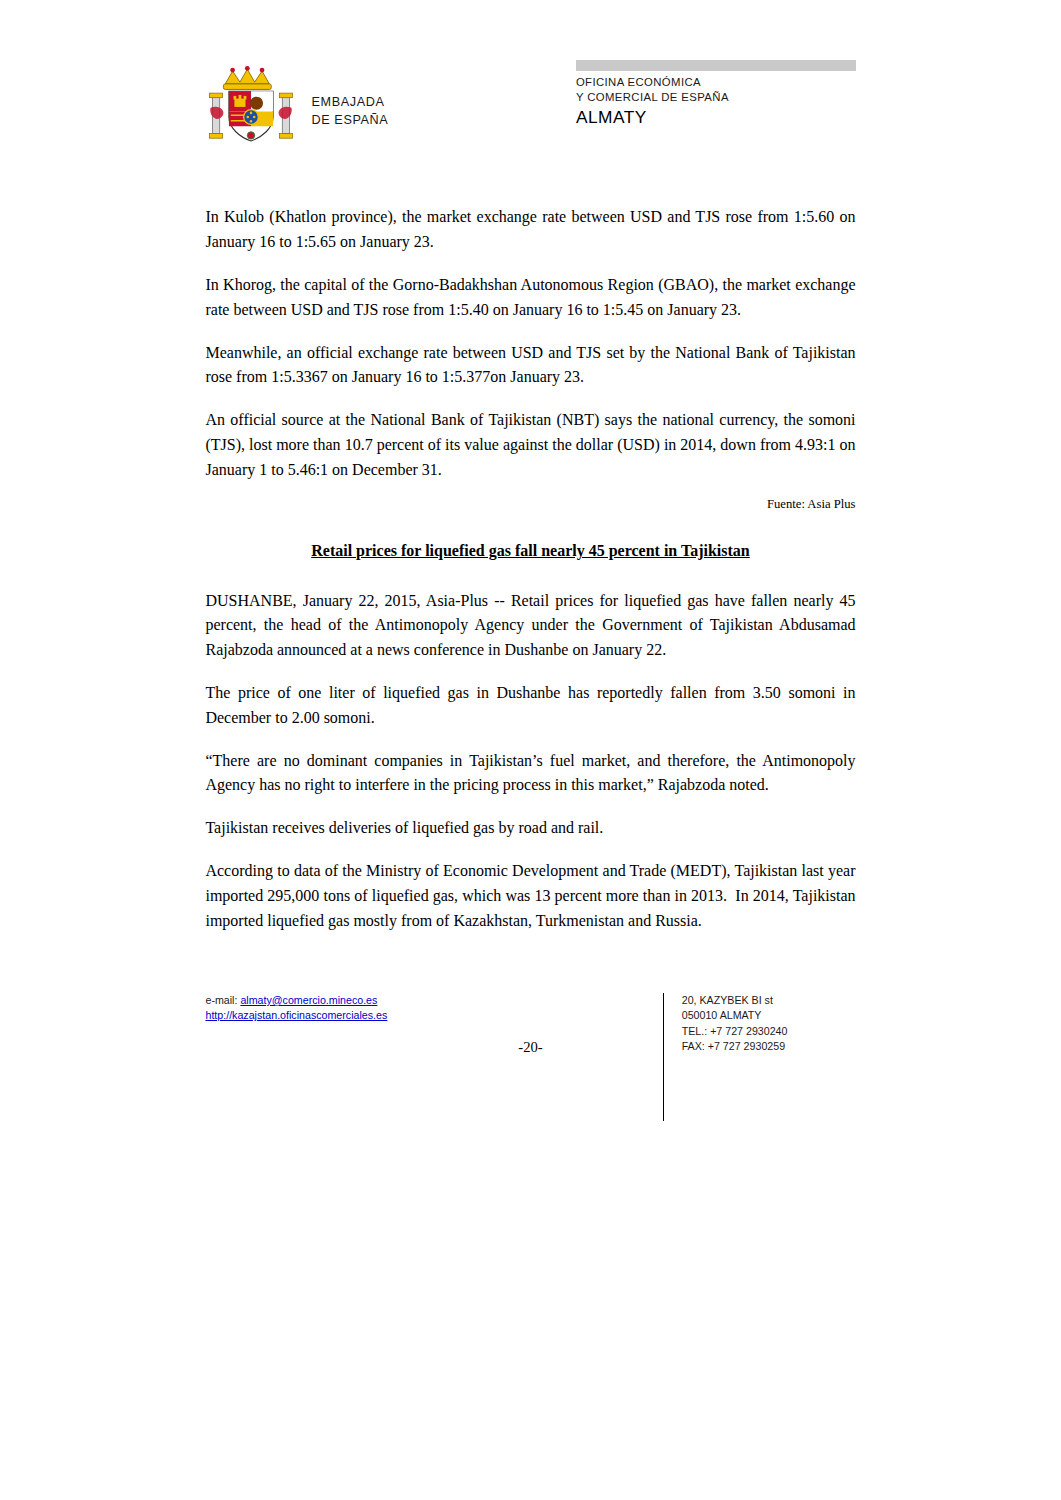EMBAJADA
DE ESPAÑA
OFICINA ECONÓMICA
Y COMERCIAL DE ESPAÑA
ALMATY
In Kulob (Khatlon province), the market exchange rate between USD and TJS rose from 1:5.60 on January 16 to 1:5.65 on January 23.
In Khorog, the capital of the Gorno-Badakhshan Autonomous Region (GBAO), the market exchange rate between USD and TJS rose from 1:5.40 on January 16 to 1:5.45 on January 23.
Meanwhile, an official exchange rate between USD and TJS set by the National Bank of Tajikistan rose from 1:5.3367 on January 16 to 1:5.377on January 23.
An official source at the National Bank of Tajikistan (NBT) says the national currency, the somoni (TJS), lost more than 10.7 percent of its value against the dollar (USD) in 2014, down from 4.93:1 on January 1 to 5.46:1 on December 31.
Fuente: Asia Plus
Retail prices for liquefied gas fall nearly 45 percent in Tajikistan
DUSHANBE, January 22, 2015, Asia-Plus -- Retail prices for liquefied gas have fallen nearly 45 percent, the head of the Antimonopoly Agency under the Government of Tajikistan Abdusamad Rajabzoda announced at a news conference in Dushanbe on January 22.
The price of one liter of liquefied gas in Dushanbe has reportedly fallen from 3.50 somoni in December to 2.00 somoni.
“There are no dominant companies in Tajikistan’s fuel market, and therefore, the Antimonopoly Agency has no right to interfere in the pricing process in this market,” Rajabzoda noted.
Tajikistan receives deliveries of liquefied gas by road and rail.
According to data of the Ministry of Economic Development and Trade (MEDT), Tajikistan last year imported 295,000 tons of liquefied gas, which was 13 percent more than in 2013. In 2014, Tajikistan imported liquefied gas mostly from of Kazakhstan, Turkmenistan and Russia.
e-mail: almaty@comercio.mineco.es
http://kazajstan.oficinascomerciales.es
20, KAZYBEK BI st
050010 ALMATY
TEL.: +7 727 2930240
FAX: +7 727 2930259
-20-